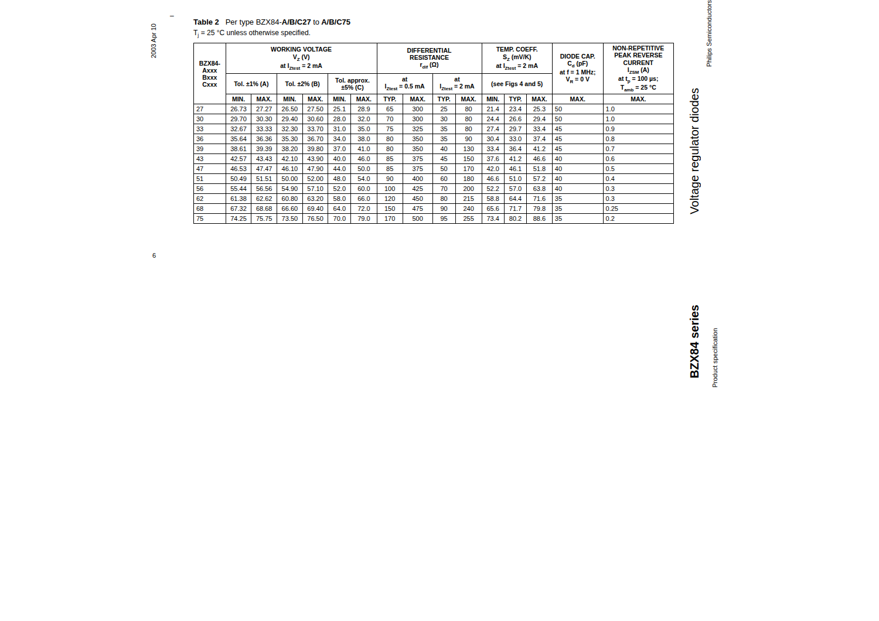–
2003 Apr 10
6
Philips Semiconductors
Voltage regulator diodes
BZX84 series
Product specification
Table 2 Per type BZX84-A/B/C27 to A/B/C75
Tj = 25 °C unless otherwise specified.
| BZX84- Axxx Bxxx Cxxx | WORKING VOLTAGE V Z (V) at I Ztest = 2 mA | DIFFERENTIAL RESISTANCE r dif (Ω) | TEMP. COEFF. S Z (mV/K) at I Ztest = 2 mA | DIODE CAP. C d (pF) at f = 1 MHz; V R = 0 V | NON-REPETITIVE PEAK REVERSE CURRENT I ZSM (A) at t p = 100 µs; T amb = 25 °C |
| --- | --- | --- | --- | --- | --- |
| Tol. ±1% (A) | Tol. ±2% (B) | Tol. approx. ±5% (C) | at I Ztest = 0.5 mA | at I Ztest = 2 mA | (see Figs 4 and 5) |
| MIN. | MAX. | MIN. | MAX. | MIN. | MAX. | TYP. | MAX. | TYP. | MAX. | MIN. | TYP. | MAX. | MAX. | MAX. |
| 27 | 26.73 | 27.27 | 26.50 | 27.50 | 25.1 | 28.9 | 65 | 300 | 25 | 80 | 21.4 | 23.4 | 25.3 | 50 | 1.0 |
| 30 | 29.70 | 30.30 | 29.40 | 30.60 | 28.0 | 32.0 | 70 | 300 | 30 | 80 | 24.4 | 26.6 | 29.4 | 50 | 1.0 |
| 33 | 32.67 | 33.33 | 32.30 | 33.70 | 31.0 | 35.0 | 75 | 325 | 35 | 80 | 27.4 | 29.7 | 33.4 | 45 | 0.9 |
| 36 | 35.64 | 36.36 | 35.30 | 36.70 | 34.0 | 38.0 | 80 | 350 | 35 | 90 | 30.4 | 33.0 | 37.4 | 45 | 0.8 |
| 39 | 38.61 | 39.39 | 38.20 | 39.80 | 37.0 | 41.0 | 80 | 350 | 40 | 130 | 33.4 | 36.4 | 41.2 | 45 | 0.7 |
| 43 | 42.57 | 43.43 | 42.10 | 43.90 | 40.0 | 46.0 | 85 | 375 | 45 | 150 | 37.6 | 41.2 | 46.6 | 40 | 0.6 |
| 47 | 46.53 | 47.47 | 46.10 | 47.90 | 44.0 | 50.0 | 85 | 375 | 50 | 170 | 42.0 | 46.1 | 51.8 | 40 | 0.5 |
| 51 | 50.49 | 51.51 | 50.00 | 52.00 | 48.0 | 54.0 | 90 | 400 | 60 | 180 | 46.6 | 51.0 | 57.2 | 40 | 0.4 |
| 56 | 55.44 | 56.56 | 54.90 | 57.10 | 52.0 | 60.0 | 100 | 425 | 70 | 200 | 52.2 | 57.0 | 63.8 | 40 | 0.3 |
| 62 | 61.38 | 62.62 | 60.80 | 63.20 | 58.0 | 66.0 | 120 | 450 | 80 | 215 | 58.8 | 64.4 | 71.6 | 35 | 0.3 |
| 68 | 67.32 | 68.68 | 66.60 | 69.40 | 64.0 | 72.0 | 150 | 475 | 90 | 240 | 65.6 | 71.7 | 79.8 | 35 | 0.25 |
| 75 | 74.25 | 75.75 | 73.50 | 76.50 | 70.0 | 79.0 | 170 | 500 | 95 | 255 | 73.4 | 80.2 | 88.6 | 35 | 0.2 |